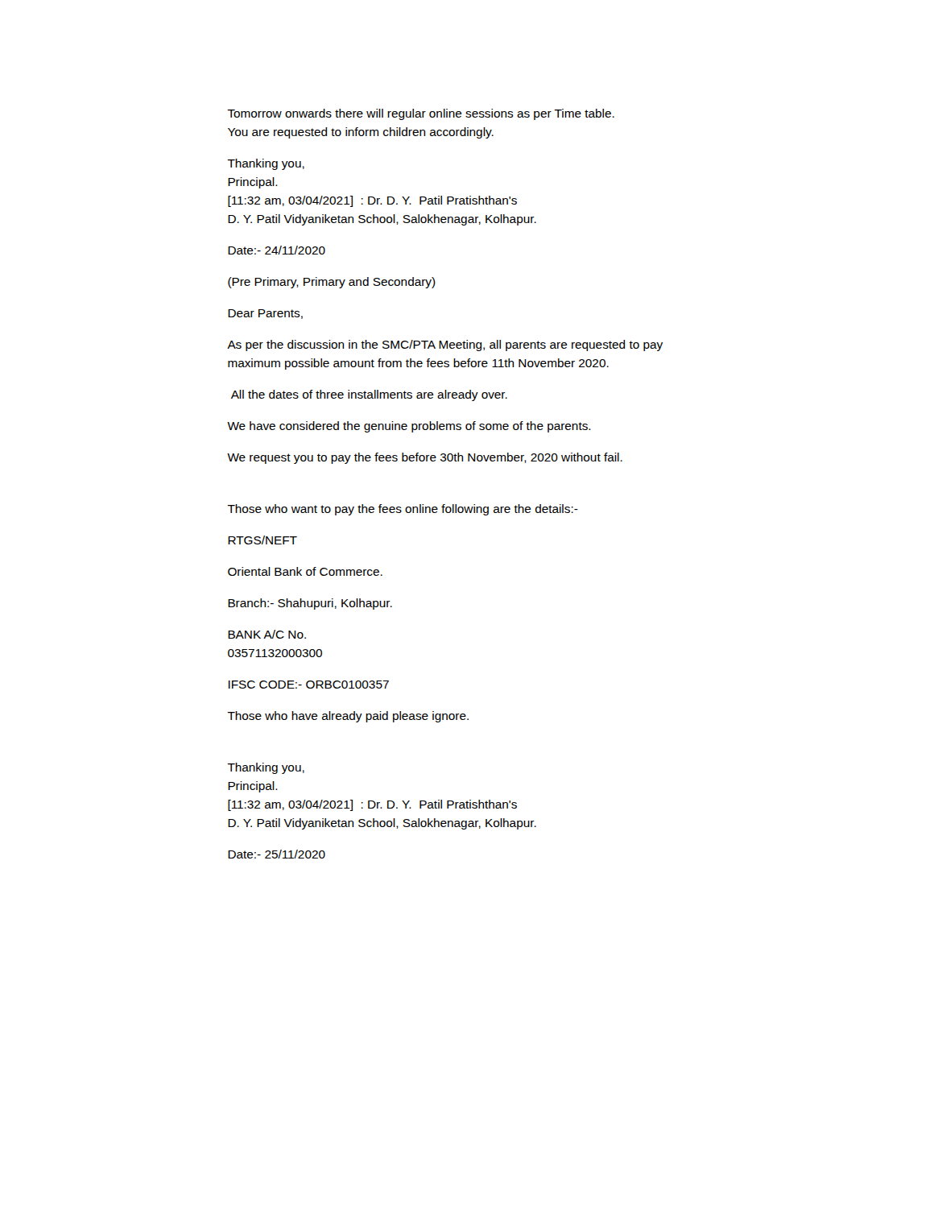Tomorrow onwards there will regular online sessions as per Time table.
You are requested to inform children accordingly.
Thanking you,
Principal.
[11:32 am, 03/04/2021] : Dr. D. Y. Patil Pratishthan's
D. Y. Patil Vidyaniketan School, Salokhenagar, Kolhapur.
Date:- 24/11/2020
(Pre Primary, Primary and Secondary)
Dear Parents,
As per the discussion in the SMC/PTA Meeting, all parents are requested to pay maximum possible amount from the fees before 11th November 2020.
All the dates of three installments are already over.
We have considered the genuine problems of some of the parents.
We request you to pay the fees before 30th November, 2020 without fail.
Those who want to pay the fees online following are the details:-
RTGS/NEFT
Oriental Bank of Commerce.
Branch:- Shahupuri, Kolhapur.
BANK A/C No.
03571132000300
IFSC CODE:- ORBC0100357
Those who have already paid please ignore.
Thanking you,
Principal.
[11:32 am, 03/04/2021] : Dr. D. Y. Patil Pratishthan's
D. Y. Patil Vidyaniketan School, Salokhenagar, Kolhapur.
Date:- 25/11/2020